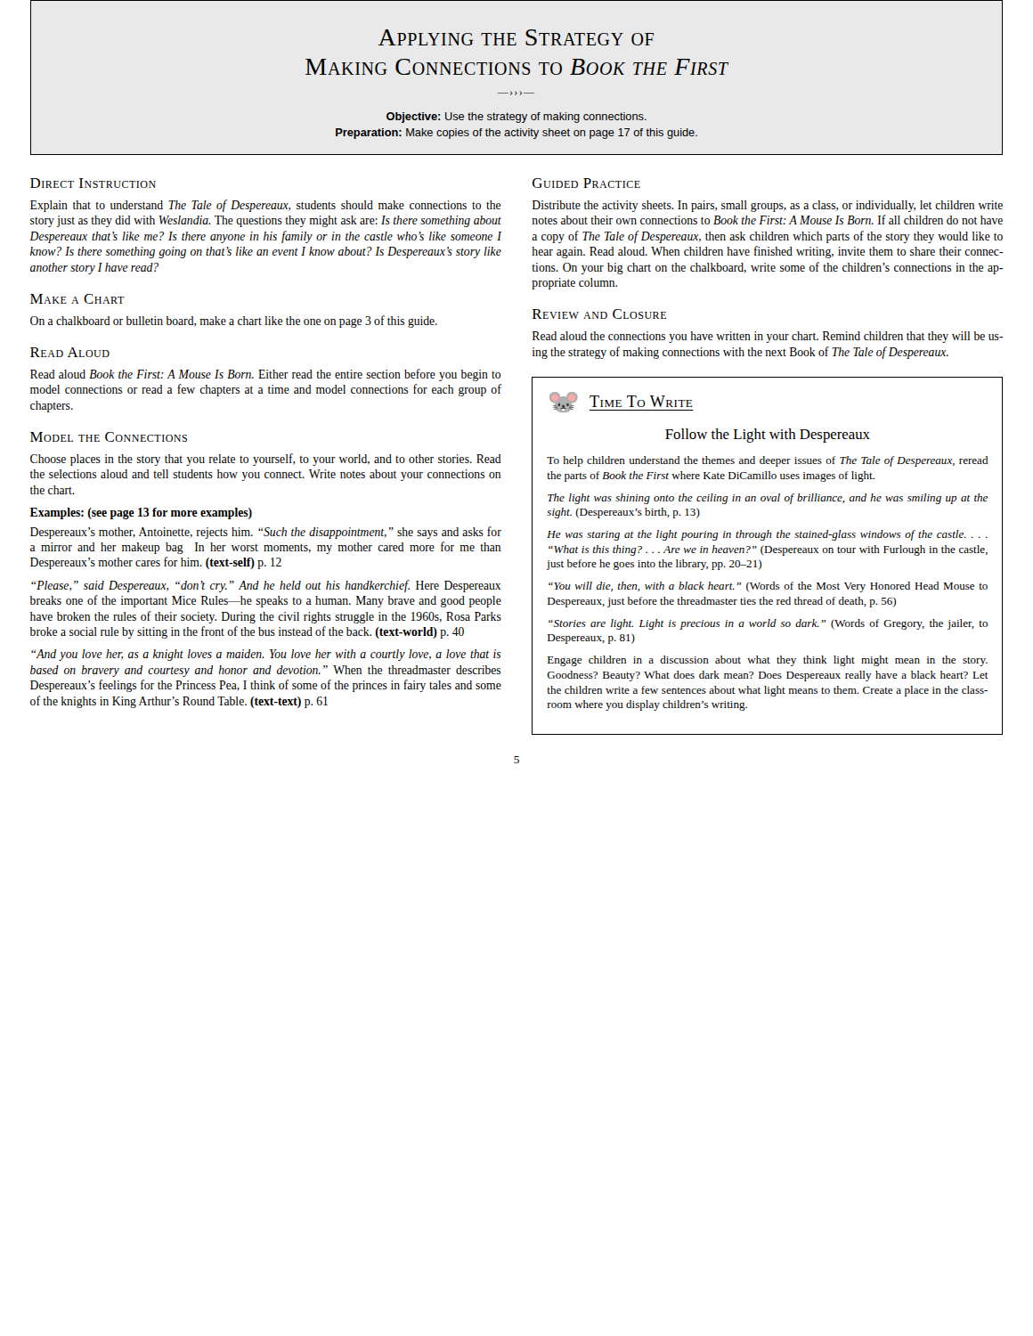Applying the Strategy of
Making Connections to Book the First
—›››—
Objective: Use the strategy of making connections.
Preparation: Make copies of the activity sheet on page 17 of this guide.
Direct Instruction
Explain that to understand The Tale of Despereaux, students should make connections to the story just as they did with Weslandia. The questions they might ask are: Is there something about Despereaux that’s like me? Is there anyone in his family or in the castle who’s like someone I know? Is there something going on that’s like an event I know about? Is Despereaux’s story like another story I have read?
Make a Chart
On a chalkboard or bulletin board, make a chart like the one on page 3 of this guide.
Read Aloud
Read aloud Book the First: A Mouse Is Born. Either read the entire section before you begin to model connections or read a few chapters at a time and model connections for each group of chapters.
Model the Connections
Choose places in the story that you relate to yourself, to your world, and to other stories. Read the selections aloud and tell students how you connect. Write notes about your connections on the chart.
Examples: (see page 13 for more examples)
Despereaux’s mother, Antoinette, rejects him. “Such the disappointment,” she says and asks for a mirror and her makeup bag In her worst moments, my mother cared more for me than Despereaux’s mother cares for him. (text-self) p. 12
“Please,” said Despereaux, “don’t cry.” And he held out his handkerchief. Here Despereaux breaks one of the important Mice Rules—he speaks to a human. Many brave and good people have broken the rules of their society. During the civil rights struggle in the 1960s, Rosa Parks broke a social rule by sitting in the front of the bus instead of the back. (text-world) p. 40
“And you love her, as a knight loves a maiden. You love her with a courtly love, a love that is based on bravery and courtesy and honor and devotion.” When the threadmaster describes Despereaux’s feelings for the Princess Pea, I think of some of the princes in fairy tales and some of the knights in King Arthur’s Round Table. (text-text) p. 61
Guided Practice
Distribute the activity sheets. In pairs, small groups, as a class, or individually, let children write notes about their own connections to Book the First: A Mouse Is Born. If all children do not have a copy of The Tale of Despereaux, then ask children which parts of the story they would like to hear again. Read aloud. When children have finished writing, invite them to share their connections. On your big chart on the chalkboard, write some of the children’s connections in the appropriate column.
Review and Closure
Read aloud the connections you have written in your chart. Remind children that they will be using the strategy of making connections with the next Book of The Tale of Despereaux.
🐭 Time To Write
Follow the Light with Despereaux
To help children understand the themes and deeper issues of The Tale of Despereaux, reread the parts of Book the First where Kate DiCamillo uses images of light.
The light was shining onto the ceiling in an oval of brilliance, and he was smiling up at the sight. (Despereaux’s birth, p. 13)
He was staring at the light pouring in through the stained-glass windows of the castle. . . . “What is this thing? . . . Are we in heaven?” (Despereaux on tour with Furlough in the castle, just before he goes into the library, pp. 20–21)
“You will die, then, with a black heart.” (Words of the Most Very Honored Head Mouse to Despereaux, just before the threadmaster ties the red thread of death, p. 56)
“Stories are light. Light is precious in a world so dark.” (Words of Gregory, the jailer, to Despereaux, p. 81)
Engage children in a discussion about what they think light might mean in the story. Goodness? Beauty? What does dark mean? Does Despereaux really have a black heart? Let the children write a few sentences about what light means to them. Create a place in the classroom where you display children’s writing.
5